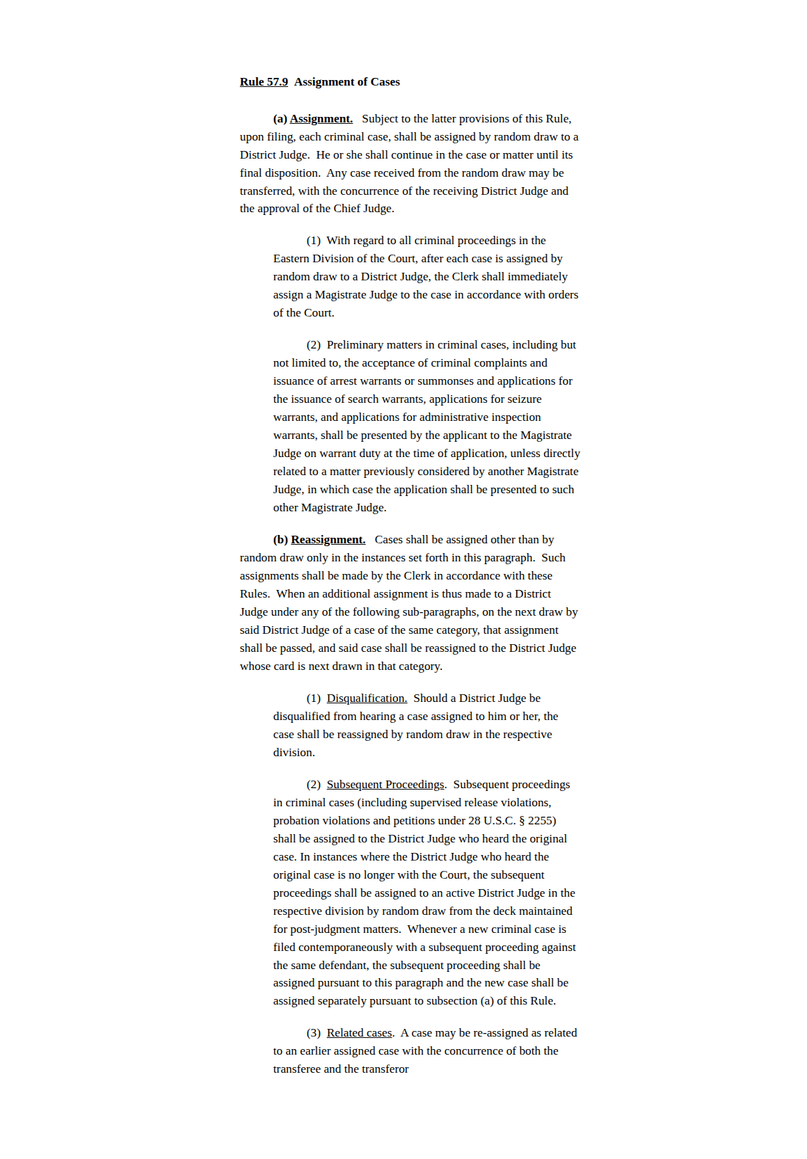Rule 57.9 Assignment of Cases
(a) Assignment. Subject to the latter provisions of this Rule, upon filing, each criminal case, shall be assigned by random draw to a District Judge. He or she shall continue in the case or matter until its final disposition. Any case received from the random draw may be transferred, with the concurrence of the receiving District Judge and the approval of the Chief Judge.
(1) With regard to all criminal proceedings in the Eastern Division of the Court, after each case is assigned by random draw to a District Judge, the Clerk shall immediately assign a Magistrate Judge to the case in accordance with orders of the Court.
(2) Preliminary matters in criminal cases, including but not limited to, the acceptance of criminal complaints and issuance of arrest warrants or summonses and applications for the issuance of search warrants, applications for seizure warrants, and applications for administrative inspection warrants, shall be presented by the applicant to the Magistrate Judge on warrant duty at the time of application, unless directly related to a matter previously considered by another Magistrate Judge, in which case the application shall be presented to such other Magistrate Judge.
(b) Reassignment. Cases shall be assigned other than by random draw only in the instances set forth in this paragraph. Such assignments shall be made by the Clerk in accordance with these Rules. When an additional assignment is thus made to a District Judge under any of the following sub-paragraphs, on the next draw by said District Judge of a case of the same category, that assignment shall be passed, and said case shall be reassigned to the District Judge whose card is next drawn in that category.
(1) Disqualification. Should a District Judge be disqualified from hearing a case assigned to him or her, the case shall be reassigned by random draw in the respective division.
(2) Subsequent Proceedings. Subsequent proceedings in criminal cases (including supervised release violations, probation violations and petitions under 28 U.S.C. § 2255) shall be assigned to the District Judge who heard the original case. In instances where the District Judge who heard the original case is no longer with the Court, the subsequent proceedings shall be assigned to an active District Judge in the respective division by random draw from the deck maintained for post-judgment matters. Whenever a new criminal case is filed contemporaneously with a subsequent proceeding against the same defendant, the subsequent proceeding shall be assigned pursuant to this paragraph and the new case shall be assigned separately pursuant to subsection (a) of this Rule.
(3) Related cases. A case may be re-assigned as related to an earlier assigned case with the concurrence of both the transferee and the transferor